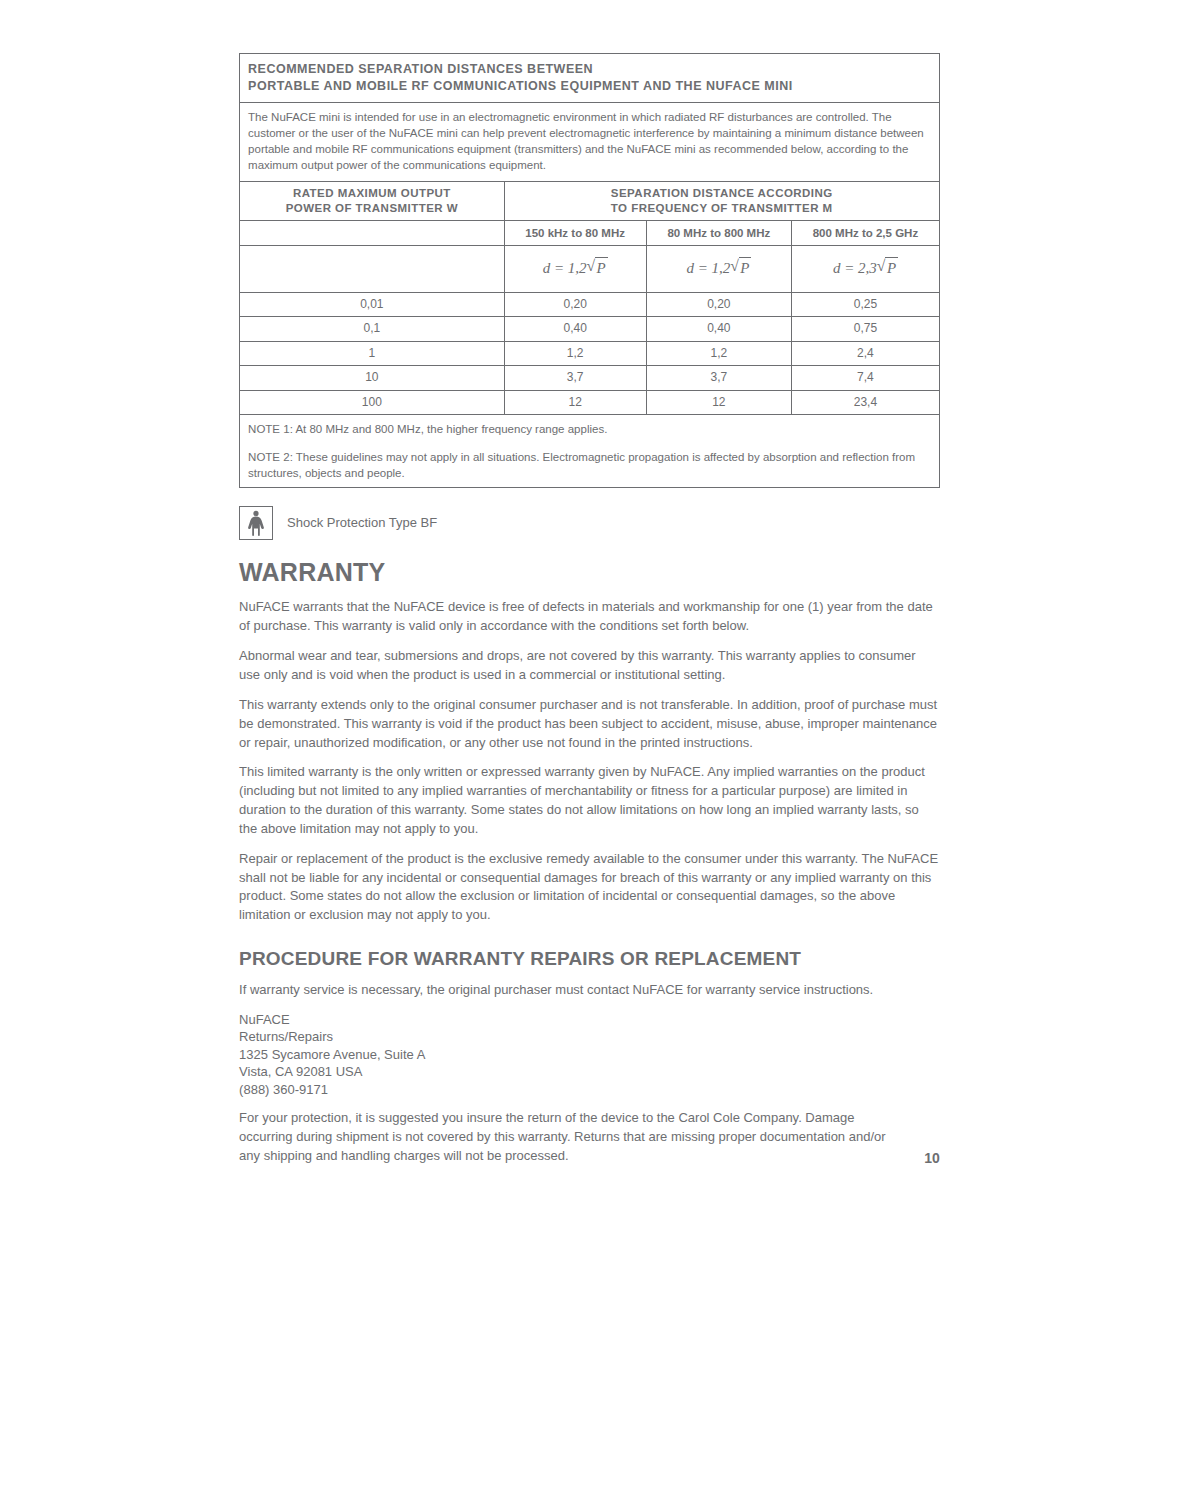| RECOMMENDED SEPARATION DISTANCES BETWEEN PORTABLE AND MOBILE RF COMMUNICATIONS EQUIPMENT AND THE NUFACE MINI |
| The NuFACE mini is intended for use in an electromagnetic environment in which radiated RF disturbances are controlled. The customer or the user of the NuFACE mini can help prevent electromagnetic interference by maintaining a minimum distance between portable and mobile RF communications equipment (transmitters) and the NuFACE mini as recommended below, according to the maximum output power of the communications equipment. |
| RATED MAXIMUM OUTPUT POWER OF TRANSMITTER W | SEPARATION DISTANCE ACCORDING TO FREQUENCY OF TRANSMITTER M |
| | 150 kHz to 80 MHz | 80 MHz to 800 MHz | 800 MHz to 2,5 GHz |
| | d = 1,2 P | d = 1,2 P | d = 2,3 P |
| 0,01 | 0,20 | 0,20 | 0,25 |
| 0,1 | 0,40 | 0,40 | 0,75 |
| 1 | 1,2 | 1,2 | 2,4 |
| 10 | 3,7 | 3,7 | 7,4 |
| 100 | 12 | 12 | 23,4 |
| NOTE 1: At 80 MHz and 800 MHz, the higher frequency range applies. |
| NOTE 2: These guidelines may not apply in all situations. Electromagnetic propagation is affected by absorption and reflection from structures, objects and people. |
Shock Protection Type BF
WARRANTY
NuFACE warrants that the NuFACE device is free of defects in materials and workmanship for one (1) year from the date of purchase. This warranty is valid only in accordance with the conditions set forth below.
Abnormal wear and tear, submersions and drops, are not covered by this warranty. This warranty applies to consumer use only and is void when the product is used in a commercial or institutional setting.
This warranty extends only to the original consumer purchaser and is not transferable. In addition, proof of purchase must be demonstrated. This warranty is void if the product has been subject to accident, misuse, abuse, improper maintenance or repair, unauthorized modification, or any other use not found in the printed instructions.
This limited warranty is the only written or expressed warranty given by NuFACE. Any implied warranties on the product (including but not limited to any implied warranties of merchantability or fitness for a particular purpose) are limited in duration to the duration of this warranty. Some states do not allow limitations on how long an implied warranty lasts, so the above limitation may not apply to you.
Repair or replacement of the product is the exclusive remedy available to the consumer under this warranty. The NuFACE shall not be liable for any incidental or consequential damages for breach of this warranty or any implied warranty on this product. Some states do not allow the exclusion or limitation of incidental or consequential damages, so the above limitation or exclusion may not apply to you.
PROCEDURE FOR WARRANTY REPAIRS OR REPLACEMENT
If warranty service is necessary, the original purchaser must contact NuFACE for warranty service instructions.
NuFACE
Returns/Repairs
1325 Sycamore Avenue, Suite A
Vista, CA 92081 USA
(888) 360-9171
For your protection, it is suggested you insure the return of the device to the Carol Cole Company. Damage occurring during shipment is not covered by this warranty. Returns that are missing proper documentation and/or any shipping and handling charges will not be processed.
10